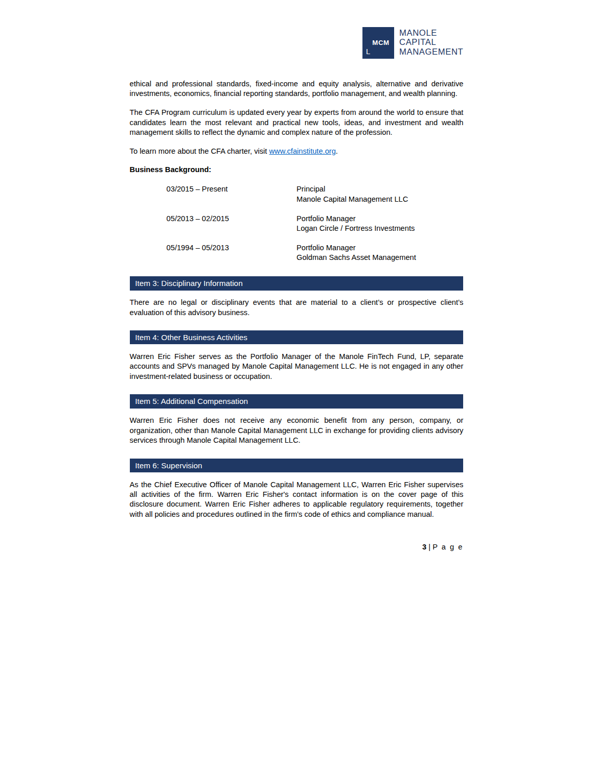LMCM
MANOLE
CAPITAL
MANAGEMENT
ethical and professional standards, fixed-income and equity analysis, alternative and derivative investments, economics, financial reporting standards, portfolio management, and wealth planning.
The CFA Program curriculum is updated every year by experts from around the world to ensure that candidates learn the most relevant and practical new tools, ideas, and investment and wealth management skills to reflect the dynamic and complex nature of the profession.
To learn more about the CFA charter, visit www.cfainstitute.org.
Business Background:
| 03/2015 – Present | Principal Manole Capital Management LLC |
| 05/2013 – 02/2015 | Portfolio Manager Logan Circle / Fortress Investments |
| 05/1994 – 05/2013 | Portfolio Manager Goldman Sachs Asset Management |
Item 3: Disciplinary Information
There are no legal or disciplinary events that are material to a client’s or prospective client’s evaluation of this advisory business.
Item 4: Other Business Activities
Warren Eric Fisher serves as the Portfolio Manager of the Manole FinTech Fund, LP, separate accounts and SPVs managed by Manole Capital Management LLC. He is not engaged in any other investment-related business or occupation.
Item 5: Additional Compensation
Warren Eric Fisher does not receive any economic benefit from any person, company, or organization, other than Manole Capital Management LLC in exchange for providing clients advisory services through Manole Capital Management LLC.
Item 6: Supervision
As the Chief Executive Officer of Manole Capital Management LLC, Warren Eric Fisher supervises all activities of the firm. Warren Eric Fisher's contact information is on the cover page of this disclosure document. Warren Eric Fisher adheres to applicable regulatory requirements, together with all policies and procedures outlined in the firm’s code of ethics and compliance manual.
3 | P a g e